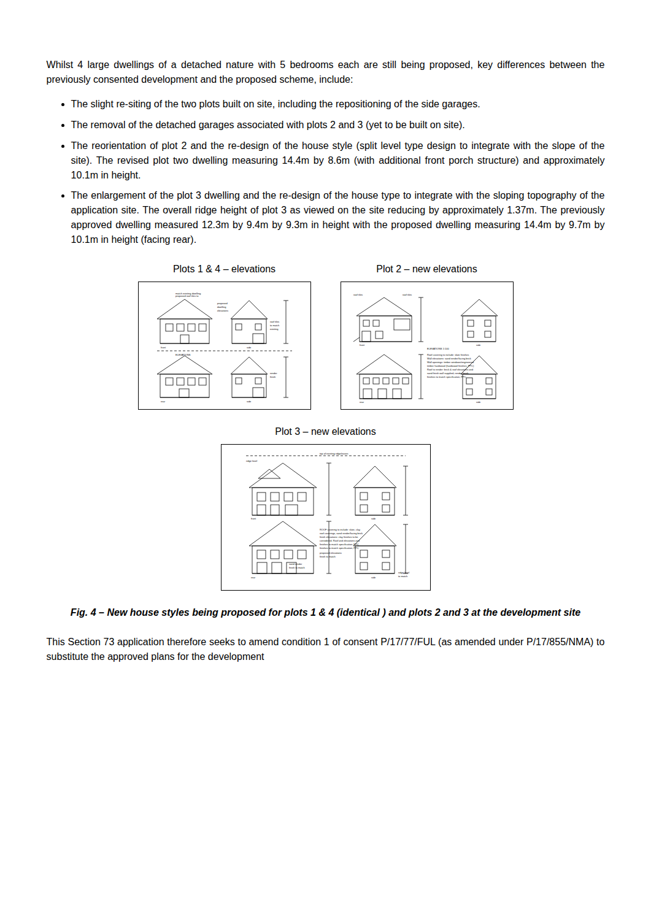Whilst 4 large dwellings of a detached nature with 5 bedrooms each are still being proposed, key differences between the previously consented development and the proposed scheme, include:
The slight re-siting of the two plots built on site, including the repositioning of the side garages.
The removal of the detached garages associated with plots 2 and 3 (yet to be built on site).
The reorientation of plot 2 and the re-design of the house style (split level type design to integrate with the slope of the site). The revised plot two dwelling measuring 14.4m by 8.6m (with additional front porch structure) and approximately 10.1m in height.
The enlargement of the plot 3 dwelling and the re-design of the house type to integrate with the sloping topography of the application site. The overall ridge height of plot 3 as viewed on the site reducing by approximately 1.37m. The previously approved dwelling measured 12.3m by 9.4m by 9.3m in height with the proposed dwelling measuring 14.4m by 9.7m by 10.1m in height (facing rear).
Plots 1 & 4 – elevations
front side rear side ELEVATIONS proposed dwelling elevations roof tiles to match existing render finish proposed roof tiles to match existing dwelling
Plot 2 – new elevations
front side rear side ELEVATIONS 1:100 Roof covering to include: slate finishes Wall elevations: sand render/facing brick Wall openings: timber windows/engineered timber hardwood (hardwood finishes, PPC) Roof to render: brick & roof elevations and sand finish wall supplied, render finish finishes to match specification, PPC roof tiles roof tiles
Plot 3 – new elevations
front side rear side top of existing ridge/eaves ridge level ROOF covering to include: slate, clay roof coverings, sand render/facing brick finish elevations: clay finishes to be considered. Roof and elevations and finishes to match specification, PPC finishes to match specification, PPC proposed elevations finish to match sand render finish to match ridge level to match
Fig. 4 – New house styles being proposed for plots 1 & 4 (identical ) and plots 2 and 3 at the development site
This Section 73 application therefore seeks to amend condition 1 of consent P/17/77/FUL (as amended under P/17/855/NMA) to substitute the approved plans for the development